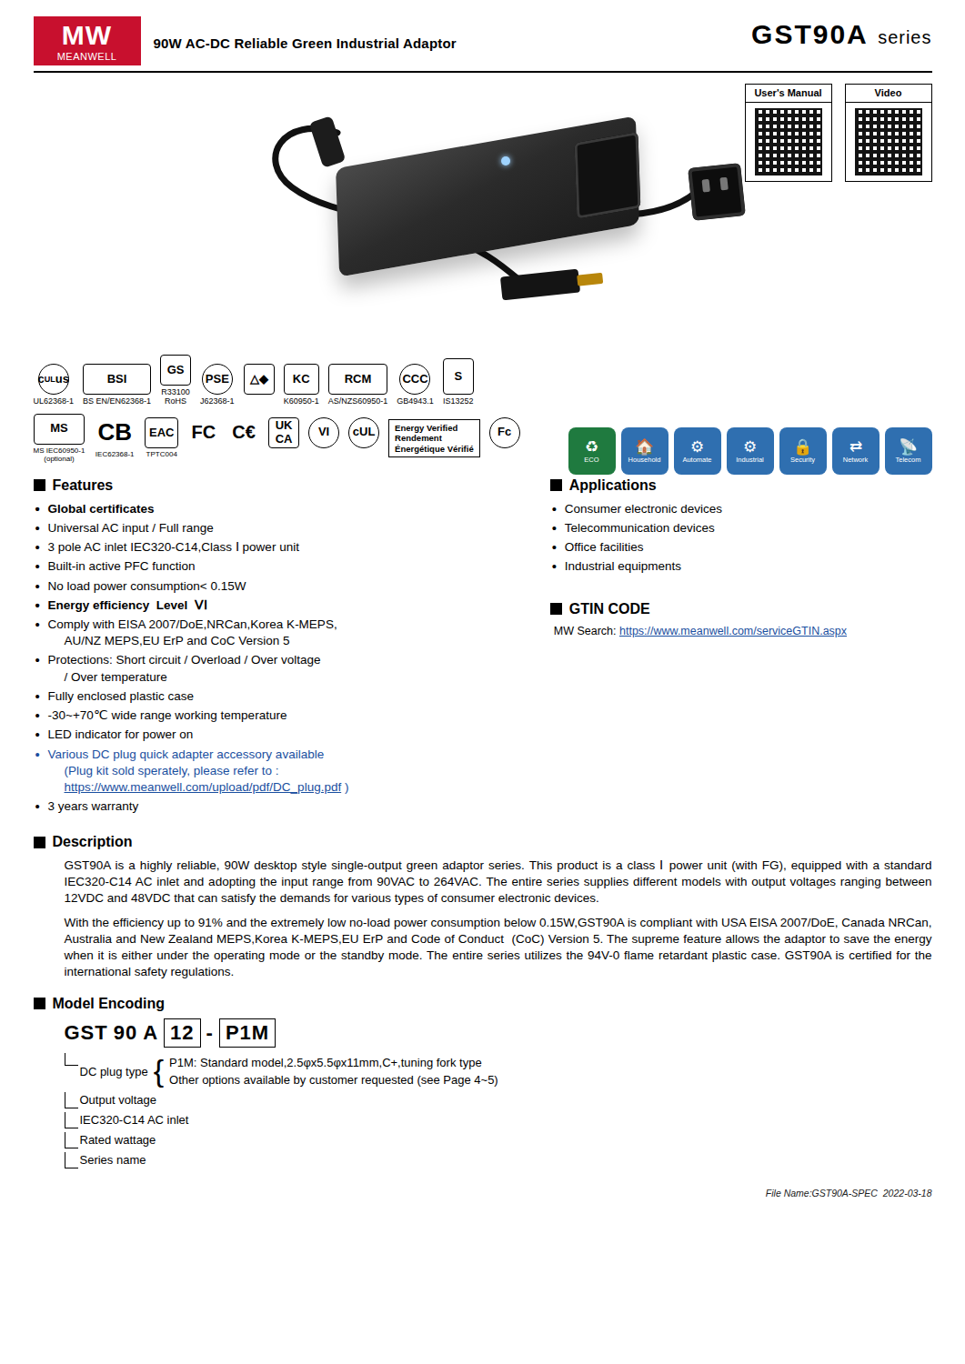MW
MEANWELL
90W AC-DC Reliable Green Industrial Adaptor
GST90A series
User's Manual
Video
cULus
UL62368-1
BSI
BS EN/EN62368-1
GS
R33100
RoHS
PSE
J62368-1
△◆
KC
K60950-1
RCM
AS/NZS60950-1
CCC
GB4943.1
S
IS13252
MS
MS IEC60950-1
(optional)
CB
IEC62368-1
EAC
TPTC004
FC
C€
UK
CA
VI
cUL
Energy Verified Rendement Énergétique Vérifié
Fc
♻ECO
🏠Household
⚙Automate
⚙Industrial
🔒Security
⇄Network
📡Telecom
Features
Global certificates
Universal AC input / Full range
3 pole AC inlet IEC320-C14,Class Ⅰ power unit
Built-in active PFC function
No load power consumption< 0.15W
Energy efficiency Level ⅤⅠ
Comply with EISA 2007/DoE,NRCan,Korea K-MEPS, AU/NZ MEPS,EU ErP and CoC Version 5
Protections: Short circuit / Overload / Over voltage / Over temperature
Fully enclosed plastic case
-30~+70℃ wide range working temperature
LED indicator for power on
Various DC plug quick adapter accessory available (Plug kit sold sperately, please refer to : https://www.meanwell.com/upload/pdf/DC_plug.pdf )
3 years warranty
Applications
Consumer electronic devices
Telecommunication devices
Office facilities
Industrial equipments
GTIN CODE
MW Search: https://www.meanwell.com/serviceGTIN.aspx
Description
GST90A is a highly reliable, 90W desktop style single-output green adaptor series. This product is a class Ⅰ power unit (with FG), equipped with a standard IEC320-C14 AC inlet and adopting the input range from 90VAC to 264VAC. The entire series supplies different models with output voltages ranging between 12VDC and 48VDC that can satisfy the demands for various types of consumer electronic devices.
With the efficiency up to 91% and the extremely low no-load power consumption below 0.15W,GST90A is compliant with USA EISA 2007/DoE, Canada NRCan, Australia and New Zealand MEPS,Korea K-MEPS,EU ErP and Code of Conduct (CoC) Version 5. The supreme feature allows the adaptor to save the energy when it is either under the operating mode or the standby mode. The entire series utilizes the 94V-0 flame retardant plastic case. GST90A is certified for the international safety regulations.
Model Encoding
GST 90 A 12-P1M
DC plug type {
P1M: Standard model,2.5φx5.5φx11mm,C+,tuning fork type
Other options available by customer requested (see Page 4~5)
Output voltage
IEC320-C14 AC inlet
Rated wattage
Series name
File Name:GST90A-SPEC 2022-03-18